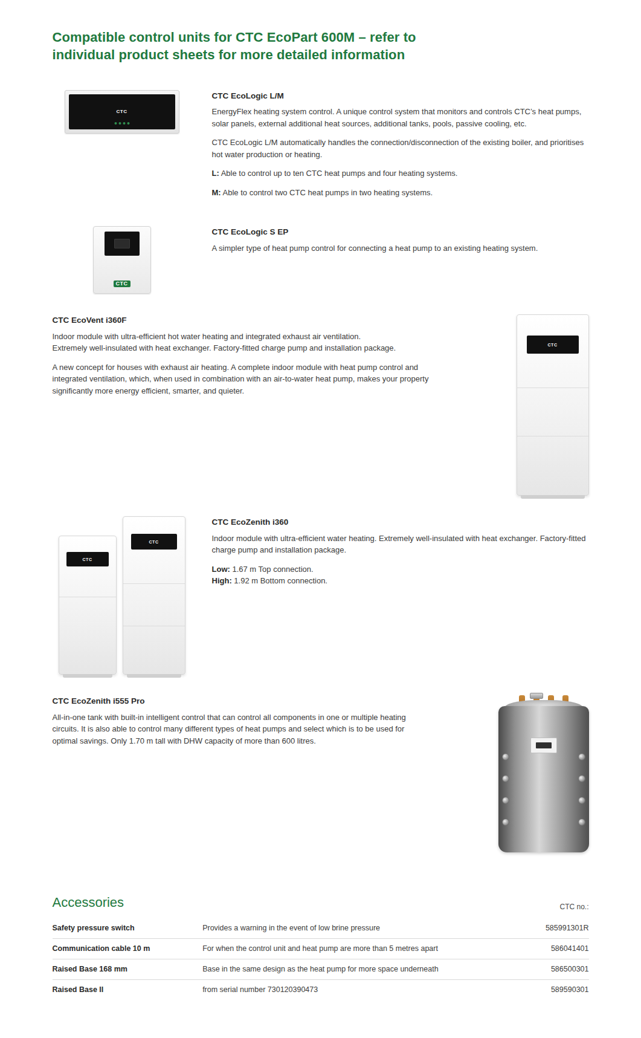Compatible control units for CTC EcoPart 600M – refer to
individual product sheets for more detailed information
CTC
CTC EcoLogic L/M
EnergyFlex heating system control. A unique control system that monitors and controls CTC’s heat pumps, solar panels, external additional heat sources, additional tanks, pools, passive cooling, etc.
CTC EcoLogic L/M automatically handles the connection/disconnection of the existing boiler, and prioritises hot water production or heating.
L: Able to control up to ten CTC heat pumps and four heating systems.
M: Able to control two CTC heat pumps in two heating systems.
CTC
CTC EcoLogic S EP
A simpler type of heat pump control for connecting a heat pump to an existing heating system.
CTC
CTC EcoVent i360F
Indoor module with ultra-efficient hot water heating and integrated exhaust air ventilation.
Extremely well-insulated with heat exchanger. Factory-fitted charge pump and installation package.
A new concept for houses with exhaust air heating. A complete indoor module with heat pump control and integrated ventilation, which, when used in combination with an air-to-water heat pump, makes your property significantly more energy efficient, smarter, and quieter.
CTC
CTC
CTC EcoZenith i360
Indoor module with ultra-efficient water heating. Extremely well-insulated with heat exchanger. Factory-fitted charge pump and installation package.
Low: 1.67 m Top connection.
High: 1.92 m Bottom connection.
CTC EcoZenith i555 Pro
All-in-one tank with built-in intelligent control that can control all components in one or multiple heating circuits. It is also able to control many different types of heat pumps and select which is to be used for optimal savings. Only 1.70 m tall with DHW capacity of more than 600 litres.
Accessories
CTC no.:
| Safety pressure switch | Provides a warning in the event of low brine pressure | 585991301R |
| Communication cable 10 m | For when the control unit and heat pump are more than 5 metres apart | 586041401 |
| Raised Base 168 mm | Base in the same design as the heat pump for more space underneath | 586500301 |
| Raised Base II | from serial number 730120390473 | 589590301 |